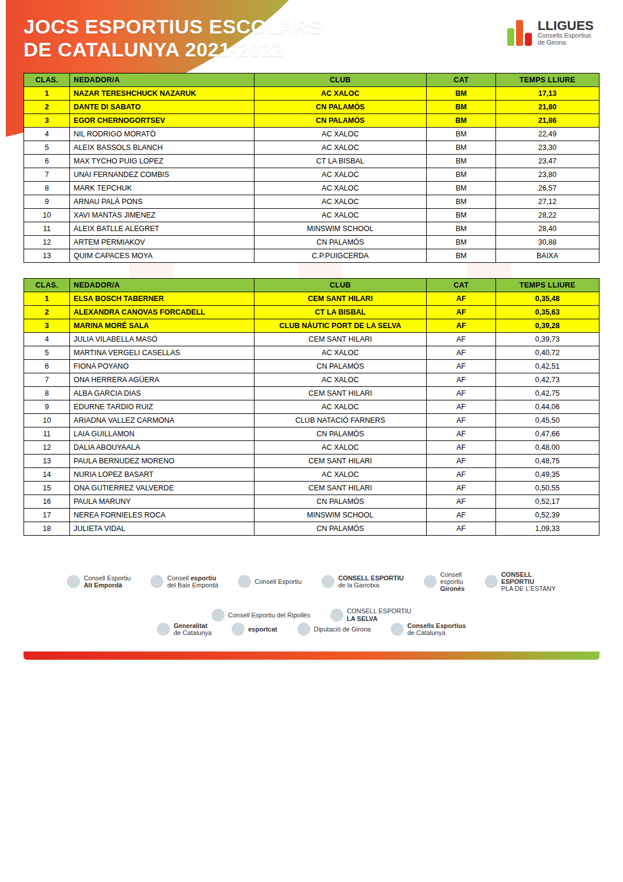LLI
Jocs Esportius Escolars
de Catalunya 2021-2022
LLIGUES
Consells Esportius
de Girona
Classificació Benjamí Masculí — Temps lliure
| CLAS. | NEDADOR/A | CLUB | CAT | TEMPS LLIURE |
| --- | --- | --- | --- | --- |
| 1 | NAZAR TERESHCHUCK NAZARUK | AC XALOC | BM | 17,13 |
| 2 | DANTE DI SABATO | CN PALAMÓS | BM | 21,80 |
| 3 | EGOR CHERNOGORTSEV | CN PALAMÓS | BM | 21,86 |
| 4 | NIL RODRIGO MORATÓ | AC XALOC | BM | 22,49 |
| 5 | ALEIX BASSOLS BLANCH | AC XALOC | BM | 23,30 |
| 6 | MAX TYCHO PUIG LOPEZ | CT LA BISBAL | BM | 23,47 |
| 7 | UNAI FERNANDEZ COMBIS | AC XALOC | BM | 23,80 |
| 8 | MARK TEPCHUK | AC XALOC | BM | 26,57 |
| 9 | ARNAU PALÀ PONS | AC XALOC | BM | 27,12 |
| 10 | XAVI MANTAS JIMENEZ | AC XALOC | BM | 28,22 |
| 11 | ALEIX BATLLE ALEGRET | MINSWIM SCHOOL | BM | 28,40 |
| 12 | ARTEM PERMIAKOV | CN PALAMÓS | BM | 30,88 |
| 13 | QUIM CAPACES MOYA | C.P.PUIGCERDA | BM | BAIXA |
Classificació Aleví Femení — Temps lliure
| CLAS. | NEDADOR/A | CLUB | CAT | TEMPS LLIURE |
| --- | --- | --- | --- | --- |
| 1 | ELSA BOSCH TABERNER | CEM SANT HILARI | AF | 0,35,48 |
| 2 | ALEXANDRA CANOVAS FORCADELL | CT LA BISBAL | AF | 0,35,63 |
| 3 | MARINA MORÉ SALA | CLUB NÀUTIC PORT DE LA SELVA | AF | 0,39,28 |
| 4 | JULIA VILABELLA MASÓ | CEM SANT HILARI | AF | 0,39,73 |
| 5 | MARTINA VERGELI CASELLAS | AC XALOC | AF | 0,40,72 |
| 6 | FIONA POYANO | CN PALAMÓS | AF | 0,42,51 |
| 7 | ONA HERRERA AGÜERA | AC XALOC | AF | 0,42,73 |
| 8 | ALBA GARCIA DIAS | CEM SANT HILARI | AF | 0,42,75 |
| 9 | EDURNE TARDIO RUIZ | AC XALOC | AF | 0,44,06 |
| 10 | ARIADNA VALLEZ CARMONA | CLUB NATACIÓ FARNERS | AF | 0,45,50 |
| 11 | LAIA GUILLAMON | CN PALAMÓS | AF | 0,47,66 |
| 12 | DALIA ABOUYAALA | AC XALOC | AF | 0,48,00 |
| 13 | PAULA BERNUDEZ MORENO | CEM SANT HILARI | AF | 0,48,75 |
| 14 | NURIA LOPEZ BASART | AC XALOC | AF | 0,49,35 |
| 15 | ONA GUTIERREZ VALVERDE | CEM SANT HILARI | AF | 0,50,55 |
| 16 | PAULA MARUNY | CN PALAMÓS | AF | 0,52,17 |
| 17 | NEREA FORNIELES ROCA | MINSWIM SCHOOL | AF | 0,52,39 |
| 18 | JULIETA VIDAL | CN PALAMÓS | AF | 1,09,33 |
Consell Esportiu
Alt Empordà
Consell esportiu
del Baix Empordà
Consell Esportiu
CONSELL ESPORTIU
de la Garrotxa
Consell
esportiu
Gironès
CONSELL
ESPORTIU
PLA DE L'ESTANY
Consell Esportiu del Ripollès
CONSELL ESPORTIU
LA SELVA
Generalitat
de Catalunya
esportcat
Diputació de Girona
Consells Esportius
de Catalunya